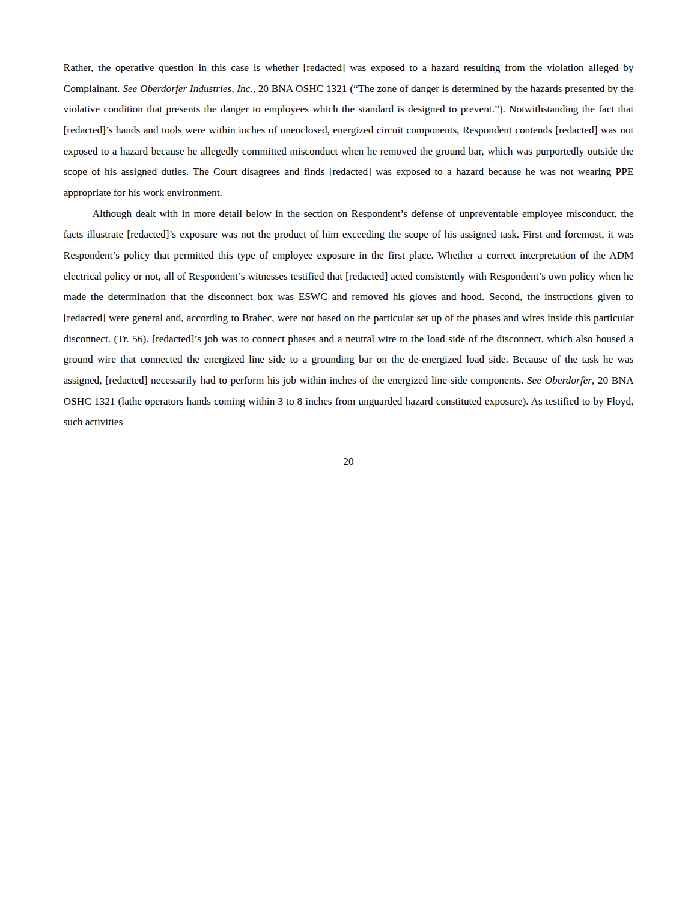Rather, the operative question in this case is whether [redacted] was exposed to a hazard resulting from the violation alleged by Complainant. See Oberdorfer Industries, Inc., 20 BNA OSHC 1321 (“The zone of danger is determined by the hazards presented by the violative condition that presents the danger to employees which the standard is designed to prevent.”). Notwithstanding the fact that [redacted]’s hands and tools were within inches of unenclosed, energized circuit components, Respondent contends [redacted] was not exposed to a hazard because he allegedly committed misconduct when he removed the ground bar, which was purportedly outside the scope of his assigned duties. The Court disagrees and finds [redacted] was exposed to a hazard because he was not wearing PPE appropriate for his work environment.
Although dealt with in more detail below in the section on Respondent’s defense of unpreventable employee misconduct, the facts illustrate [redacted]’s exposure was not the product of him exceeding the scope of his assigned task. First and foremost, it was Respondent’s policy that permitted this type of employee exposure in the first place. Whether a correct interpretation of the ADM electrical policy or not, all of Respondent’s witnesses testified that [redacted] acted consistently with Respondent’s own policy when he made the determination that the disconnect box was ESWC and removed his gloves and hood. Second, the instructions given to [redacted] were general and, according to Brabec, were not based on the particular set up of the phases and wires inside this particular disconnect. (Tr. 56). [redacted]’s job was to connect phases and a neutral wire to the load side of the disconnect, which also housed a ground wire that connected the energized line side to a grounding bar on the de-energized load side. Because of the task he was assigned, [redacted] necessarily had to perform his job within inches of the energized line-side components. See Oberdorfer, 20 BNA OSHC 1321 (lathe operators hands coming within 3 to 8 inches from unguarded hazard constituted exposure). As testified to by Floyd, such activities
20